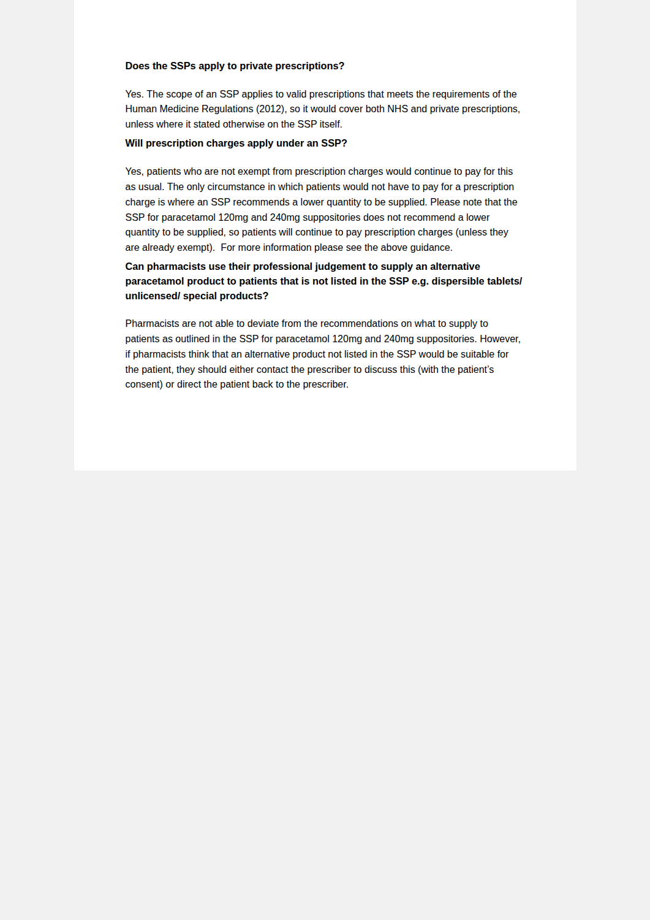Does the SSPs apply to private prescriptions?
Yes. The scope of an SSP applies to valid prescriptions that meets the requirements of the Human Medicine Regulations (2012), so it would cover both NHS and private prescriptions, unless where it stated otherwise on the SSP itself.
Will prescription charges apply under an SSP?
Yes, patients who are not exempt from prescription charges would continue to pay for this as usual. The only circumstance in which patients would not have to pay for a prescription charge is where an SSP recommends a lower quantity to be supplied. Please note that the SSP for paracetamol 120mg and 240mg suppositories does not recommend a lower quantity to be supplied, so patients will continue to pay prescription charges (unless they are already exempt). For more information please see the above guidance.
Can pharmacists use their professional judgement to supply an alternative paracetamol product to patients that is not listed in the SSP e.g. dispersible tablets/ unlicensed/ special products?
Pharmacists are not able to deviate from the recommendations on what to supply to patients as outlined in the SSP for paracetamol 120mg and 240mg suppositories. However, if pharmacists think that an alternative product not listed in the SSP would be suitable for the patient, they should either contact the prescriber to discuss this (with the patient’s consent) or direct the patient back to the prescriber.